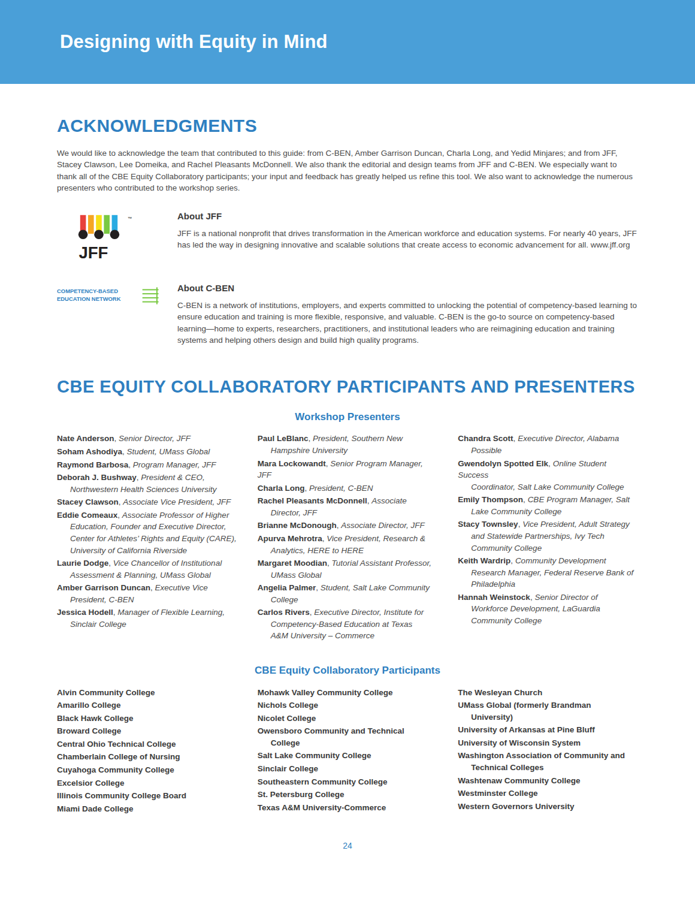Designing with Equity in Mind
ACKNOWLEDGMENTS
We would like to acknowledge the team that contributed to this guide: from C-BEN, Amber Garrison Duncan, Charla Long, and Yedid Minjares; and from JFF, Stacey Clawson, Lee Domeika, and Rachel Pleasants McDonnell. We also thank the editorial and design teams from JFF and C-BEN. We especially want to thank all of the CBE Equity Collaboratory participants; your input and feedback has greatly helped us refine this tool. We also want to acknowledge the numerous presenters who contributed to the workshop series.
JFF ™
About JFF
JFF is a national nonprofit that drives transformation in the American workforce and education systems. For nearly 40 years, JFF has led the way in designing innovative and scalable solutions that create access to economic advancement for all. www.jff.org
COMPETENCY-BASED EDUCATION NETWORK
About C-BEN
C-BEN is a network of institutions, employers, and experts committed to unlocking the potential of competency-based learning to ensure education and training is more flexible, responsive, and valuable. C-BEN is the go-to source on competency-based learning—home to experts, researchers, practitioners, and institutional leaders who are reimagining education and training systems and helping others design and build high quality programs.
CBE EQUITY COLLABORATORY PARTICIPANTS AND PRESENTERS
Workshop Presenters
Nate Anderson, Senior Director, JFF
Soham Ashodiya, Student, UMass Global
Raymond Barbosa, Program Manager, JFF
Deborah J. Bushway, President & CEO, Northwestern Health Sciences University
Stacey Clawson, Associate Vice President, JFF
Eddie Comeaux, Associate Professor of Higher Education, Founder and Executive Director, Center for Athletes’ Rights and Equity (CARE), University of California Riverside
Laurie Dodge, Vice Chancellor of Institutional Assessment & Planning, UMass Global
Amber Garrison Duncan, Executive Vice President, C-BEN
Jessica Hodell, Manager of Flexible Learning, Sinclair College
Paul LeBlanc, President, Southern New Hampshire University
Mara Lockowandt, Senior Program Manager, JFF
Charla Long, President, C-BEN
Rachel Pleasants McDonnell, Associate Director, JFF
Brianne McDonough, Associate Director, JFF
Apurva Mehrotra, Vice President, Research & Analytics, HERE to HERE
Margaret Moodian, Tutorial Assistant Professor, UMass Global
Angelia Palmer, Student, Salt Lake Community College
Carlos Rivers, Executive Director, Institute for Competency-Based Education at Texas A&M University – Commerce
Chandra Scott, Executive Director, Alabama Possible
Gwendolyn Spotted Elk, Online Student Success Coordinator, Salt Lake Community College
Emily Thompson, CBE Program Manager, Salt Lake Community College
Stacy Townsley, Vice President, Adult Strategy and Statewide Partnerships, Ivy Tech Community College
Keith Wardrip, Community Development Research Manager, Federal Reserve Bank of Philadelphia
Hannah Weinstock, Senior Director of Workforce Development, LaGuardia Community College
CBE Equity Collaboratory Participants
Alvin Community College
Amarillo College
Black Hawk College
Broward College
Central Ohio Technical College
Chamberlain College of Nursing
Cuyahoga Community College
Excelsior College
Illinois Community College Board
Miami Dade College
Mohawk Valley Community College
Nichols College
Nicolet College
Owensboro Community and Technical College
Salt Lake Community College
Sinclair College
Southeastern Community College
St. Petersburg College
Texas A&M University-Commerce
The Wesleyan Church
UMass Global (formerly Brandman University)
University of Arkansas at Pine Bluff
University of Wisconsin System
Washington Association of Community and Technical Colleges
Washtenaw Community College
Westminster College
Western Governors University
24